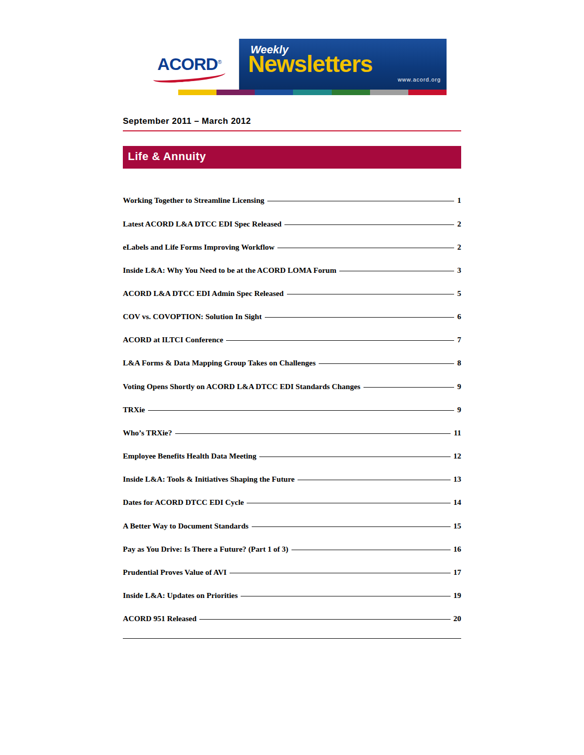ACORD®
Weekly
Newsletters
www.acord.org
September 2011 – March 2012
Life & Annuity
Working Together to Streamline Licensing 1
Latest ACORD L&A DTCC EDI Spec Released 2
eLabels and Life Forms Improving Workflow 2
Inside L&A: Why You Need to be at the ACORD LOMA Forum 3
ACORD L&A DTCC EDI Admin Spec Released 5
COV vs. COVOPTION: Solution In Sight 6
ACORD at ILTCI Conference 7
L&A Forms & Data Mapping Group Takes on Challenges 8
Voting Opens Shortly on ACORD L&A DTCC EDI Standards Changes 9
TRXie 9
Who’s TRXie? 11
Employee Benefits Health Data Meeting 12
Inside L&A: Tools & Initiatives Shaping the Future 13
Dates for ACORD DTCC EDI Cycle 14
A Better Way to Document Standards 15
Pay as You Drive: Is There a Future? (Part 1 of 3) 16
Prudential Proves Value of AVI 17
Inside L&A: Updates on Priorities 19
ACORD 951 Released 20